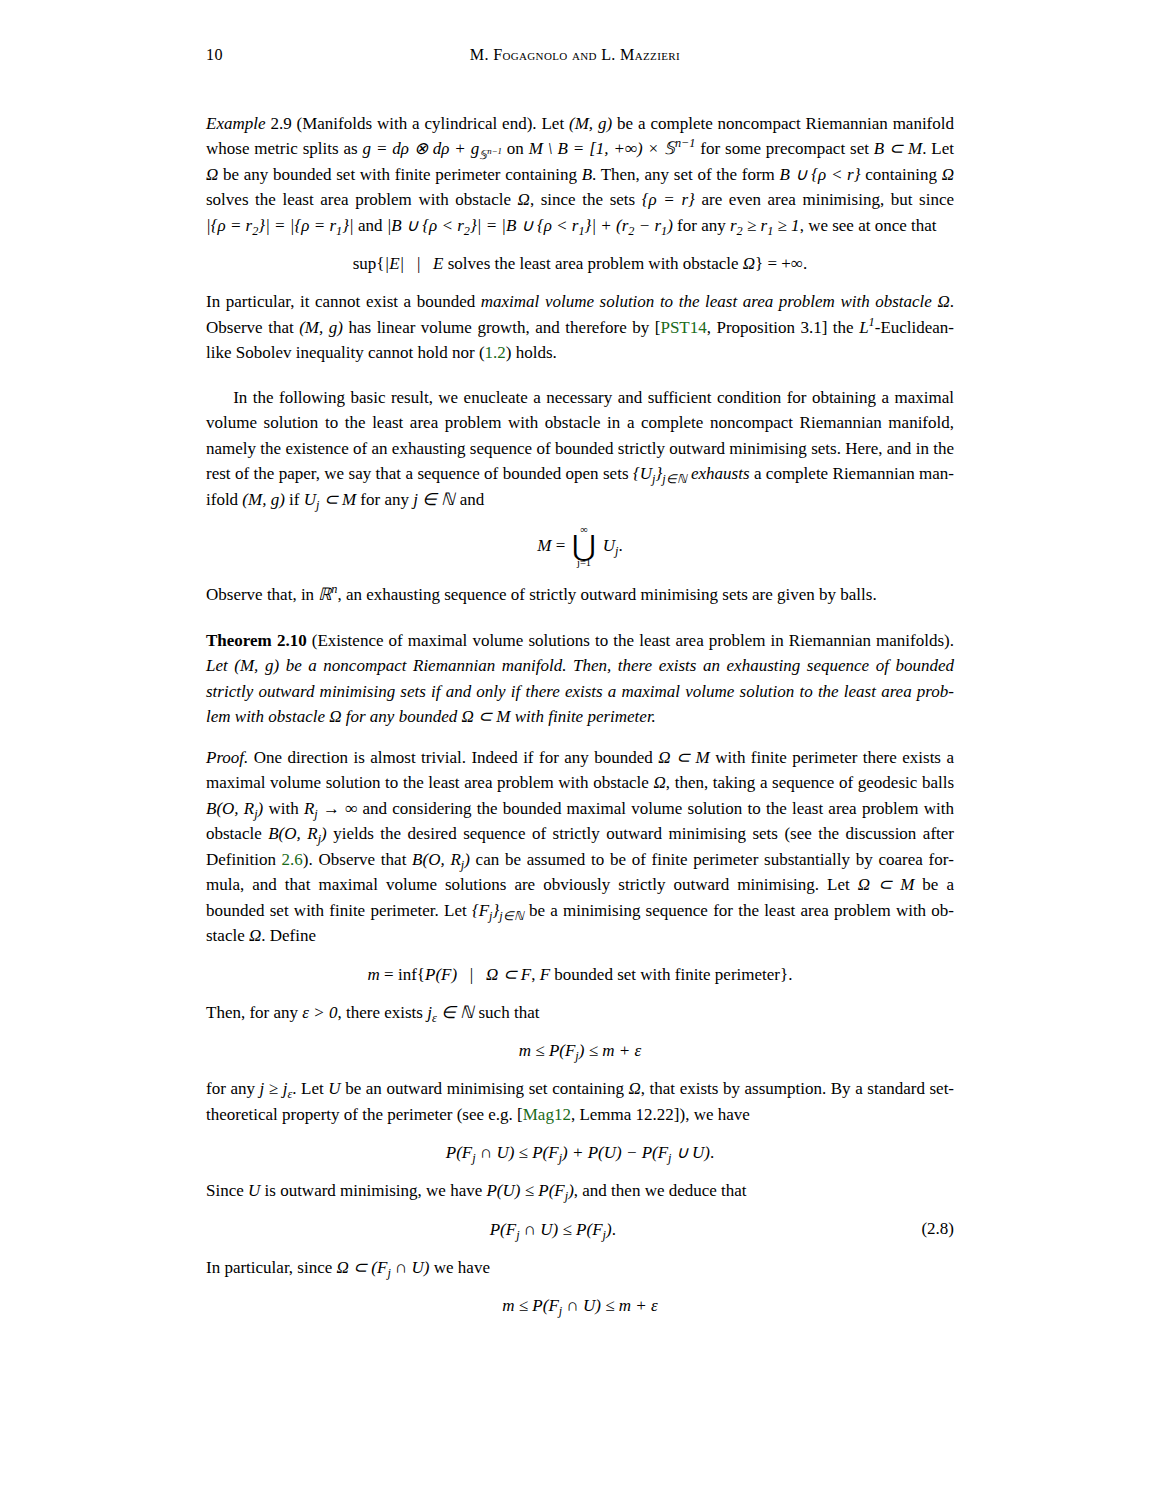10 M. Fogagnolo and L. Mazzieri
Example 2.9 (Manifolds with a cylindrical end). Let (M, g) be a complete noncompact Riemannian manifold whose metric splits as g = dρ ⊗ dρ + g𝕊n−1 on M \ B = [1, +∞) × 𝕊n−1 for some precompact set B ⊂ M. Let Ω be any bounded set with finite perimeter containing B. Then, any set of the form B ∪ {ρ < r} containing Ω solves the least area problem with obstacle Ω, since the sets {ρ = r} are even area minimising, but since |{ρ = r2}| = |{ρ = r1}| and |B ∪ {ρ < r2}| = |B ∪ {ρ < r1}| + (r2 − r1) for any r2 ≥ r1 ≥ 1, we see at once that
sup{|E| | E solves the least area problem with obstacle Ω} = +∞.
In particular, it cannot exist a bounded maximal volume solution to the least area problem with obstacle Ω. Observe that (M, g) has linear volume growth, and therefore by [PST14, Proposition 3.1] the L1-Euclidean-like Sobolev inequality cannot hold nor (1.2) holds.
In the following basic result, we enucleate a necessary and sufficient condition for obtaining a maximal volume solution to the least area problem with obstacle in a complete noncompact Riemannian manifold, namely the existence of an exhausting sequence of bounded strictly outward minimising sets. Here, and in the rest of the paper, we say that a sequence of bounded open sets {Uj}j∈ℕ exhausts a complete Riemannian manifold (M, g) if Uj ⊂ M for any j ∈ ℕ and
M = ∞⋃j=1 Uj.
Observe that, in ℝn, an exhausting sequence of strictly outward minimising sets are given by balls.
Theorem 2.10 (Existence of maximal volume solutions to the least area problem in Riemannian manifolds). Let (M, g) be a noncompact Riemannian manifold. Then, there exists an exhausting sequence of bounded strictly outward minimising sets if and only if there exists a maximal volume solution to the least area problem with obstacle Ω for any bounded Ω ⊂ M with finite perimeter.
Proof. One direction is almost trivial. Indeed if for any bounded Ω ⊂ M with finite perimeter there exists a maximal volume solution to the least area problem with obstacle Ω, then, taking a sequence of geodesic balls B(O, Rj) with Rj → ∞ and considering the bounded maximal volume solution to the least area problem with obstacle B(O, Rj) yields the desired sequence of strictly outward minimising sets (see the discussion after Definition 2.6). Observe that B(O, Rj) can be assumed to be of finite perimeter substantially by coarea formula, and that maximal volume solutions are obviously strictly outward minimising. Let Ω ⊂ M be a bounded set with finite perimeter. Let {Fj}j∈ℕ be a minimising sequence for the least area problem with obstacle Ω. Define
m = inf{P(F) | Ω ⊂ F, F bounded set with finite perimeter}.
Then, for any ε > 0, there exists jε ∈ ℕ such that
m ≤ P(Fj) ≤ m + ε
for any j ≥ jε. Let U be an outward minimising set containing Ω, that exists by assumption. By a standard set-theoretical property of the perimeter (see e.g. [Mag12, Lemma 12.22]), we have
P(Fj ∩ U) ≤ P(Fj) + P(U) − P(Fj ∪ U).
Since U is outward minimising, we have P(U) ≤ P(Fj), and then we deduce that
P(Fj ∩ U) ≤ P(Fj). (2.8)
In particular, since Ω ⊂ (Fj ∩ U) we have
m ≤ P(Fj ∩ U) ≤ m + ε